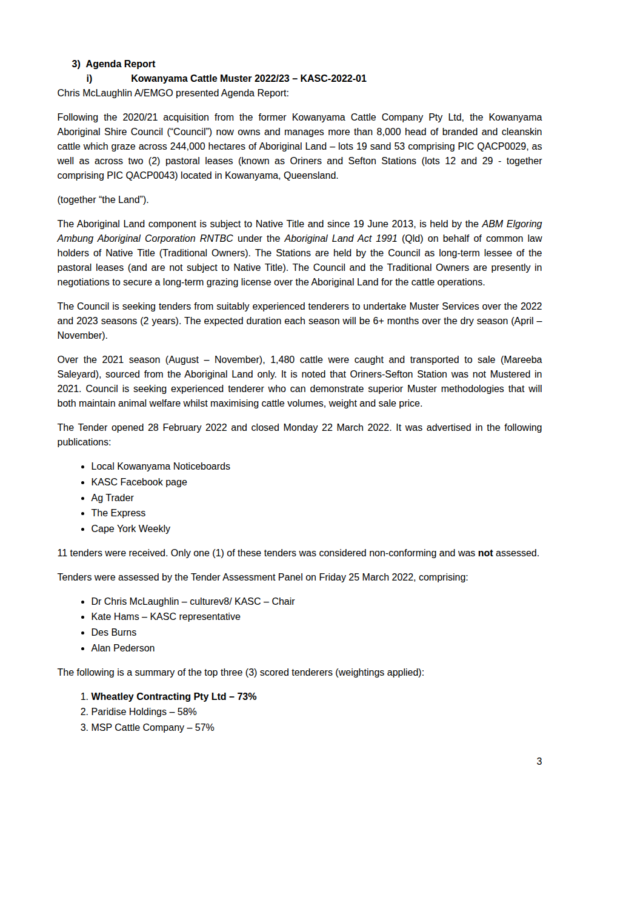3) Agenda Report
i) Kowanyama Cattle Muster 2022/23 – KASC-2022-01
Chris McLaughlin A/EMGO presented Agenda Report:
Following the 2020/21 acquisition from the former Kowanyama Cattle Company Pty Ltd, the Kowanyama Aboriginal Shire Council (“Council”) now owns and manages more than 8,000 head of branded and cleanskin cattle which graze across 244,000 hectares of Aboriginal Land – lots 19 sand 53 comprising PIC QACP0029, as well as across two (2) pastoral leases (known as Oriners and Sefton Stations (lots 12 and 29 - together comprising PIC QACP0043) located in Kowanyama, Queensland.
(together “the Land”).
The Aboriginal Land component is subject to Native Title and since 19 June 2013, is held by the ABM Elgoring Ambung Aboriginal Corporation RNTBC under the Aboriginal Land Act 1991 (Qld) on behalf of common law holders of Native Title (Traditional Owners). The Stations are held by the Council as long-term lessee of the pastoral leases (and are not subject to Native Title). The Council and the Traditional Owners are presently in negotiations to secure a long-term grazing license over the Aboriginal Land for the cattle operations.
The Council is seeking tenders from suitably experienced tenderers to undertake Muster Services over the 2022 and 2023 seasons (2 years). The expected duration each season will be 6+ months over the dry season (April – November).
Over the 2021 season (August – November), 1,480 cattle were caught and transported to sale (Mareeba Saleyard), sourced from the Aboriginal Land only. It is noted that Oriners-Sefton Station was not Mustered in 2021. Council is seeking experienced tenderer who can demonstrate superior Muster methodologies that will both maintain animal welfare whilst maximising cattle volumes, weight and sale price.
The Tender opened 28 February 2022 and closed Monday 22 March 2022. It was advertised in the following publications:
Local Kowanyama Noticeboards
KASC Facebook page
Ag Trader
The Express
Cape York Weekly
11 tenders were received. Only one (1) of these tenders was considered non-conforming and was not assessed.
Tenders were assessed by the Tender Assessment Panel on Friday 25 March 2022, comprising:
Dr Chris McLaughlin – culturev8/ KASC – Chair
Kate Hams – KASC representative
Des Burns
Alan Pederson
The following is a summary of the top three (3) scored tenderers (weightings applied):
Wheatley Contracting Pty Ltd – 73%
Paridise Holdings – 58%
MSP Cattle Company – 57%
3